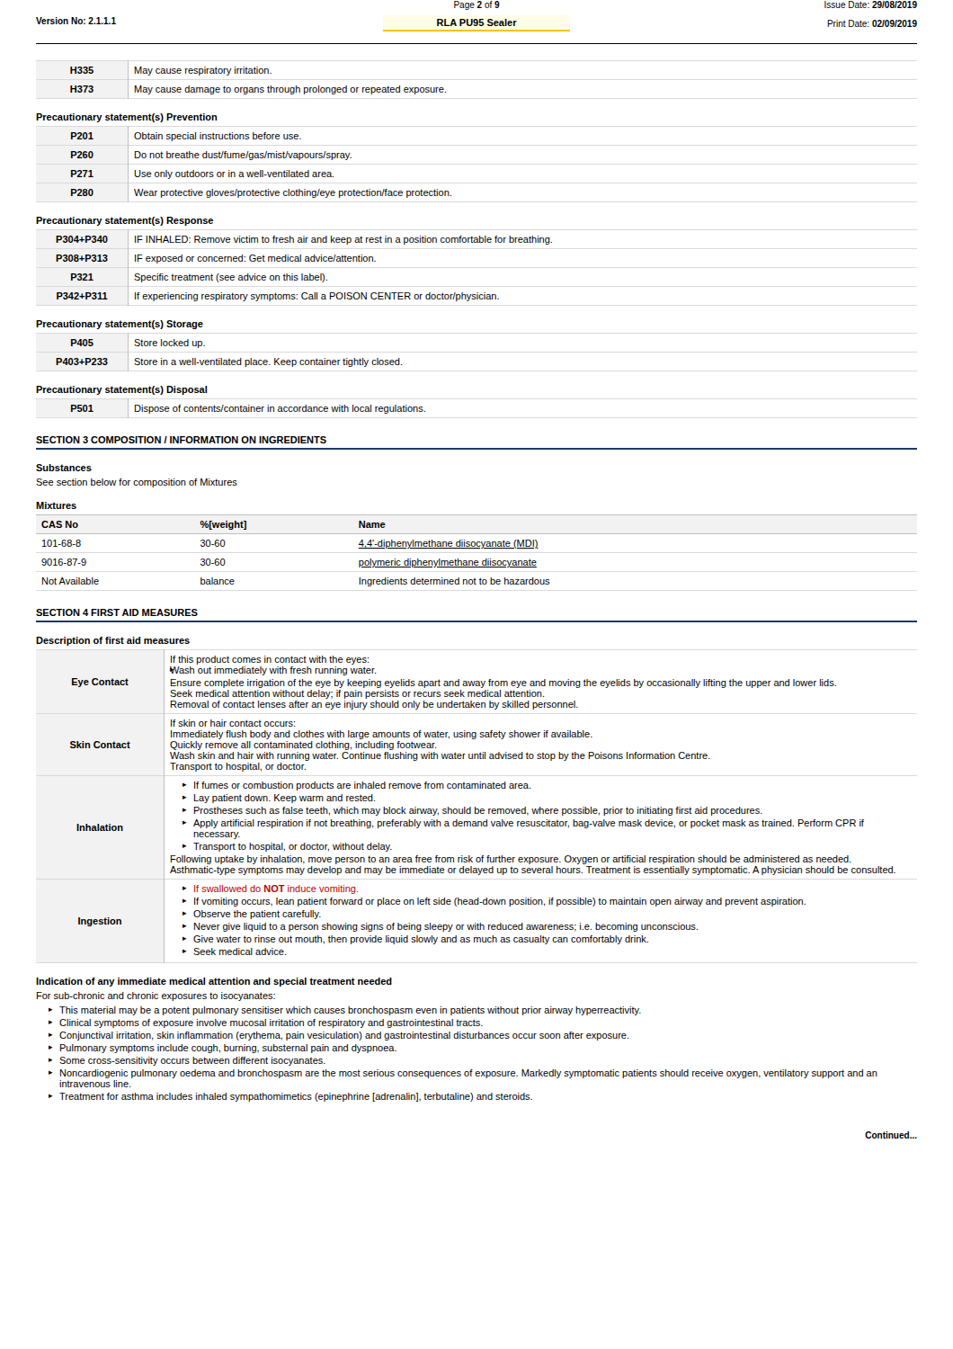Version No: 2.1.1.1
Page 2 of 9
RLA PU95 Sealer
Issue Date: 29/08/2019
Print Date: 02/09/2019
| H335 | May cause respiratory irritation. |
| H373 | May cause damage to organs through prolonged or repeated exposure. |
Precautionary statement(s) Prevention
| P201 | Obtain special instructions before use. |
| P260 | Do not breathe dust/fume/gas/mist/vapours/spray. |
| P271 | Use only outdoors or in a well-ventilated area. |
| P280 | Wear protective gloves/protective clothing/eye protection/face protection. |
Precautionary statement(s) Response
| P304+P340 | IF INHALED: Remove victim to fresh air and keep at rest in a position comfortable for breathing. |
| P308+P313 | IF exposed or concerned: Get medical advice/attention. |
| P321 | Specific treatment (see advice on this label). |
| P342+P311 | If experiencing respiratory symptoms: Call a POISON CENTER or doctor/physician. |
Precautionary statement(s) Storage
| P405 | Store locked up. |
| P403+P233 | Store in a well-ventilated place. Keep container tightly closed. |
Precautionary statement(s) Disposal
| P501 | Dispose of contents/container in accordance with local regulations. |
SECTION 3 COMPOSITION / INFORMATION ON INGREDIENTS
Substances
See section below for composition of Mixtures
Mixtures
| CAS No | %[weight] | Name |
| --- | --- | --- |
| 101-68-8 | 30-60 | 4,4'-diphenylmethane diisocyanate (MDI) |
| 9016-87-9 | 30-60 | polymeric diphenylmethane diisocyanate |
| Not Available | balance | Ingredients determined not to be hazardous |
SECTION 4 FIRST AID MEASURES
Description of first aid measures
| Eye Contact | If this product comes in contact with the eyes: Wash out immediately with fresh running water. Ensure complete irrigation of the eye by keeping eyelids apart and away from eye and moving the eyelids by occasionally lifting the upper and lower lids. Seek medical attention without delay; if pain persists or recurs seek medical attention. Removal of contact lenses after an eye injury should only be undertaken by skilled personnel. |
| Skin Contact | If skin or hair contact occurs: Immediately flush body and clothes with large amounts of water, using safety shower if available. Quickly remove all contaminated clothing, including footwear. Wash skin and hair with running water. Continue flushing with water until advised to stop by the Poisons Information Centre. Transport to hospital, or doctor. |
| Inhalation | If fumes or combustion products are inhaled remove from contaminated area. Lay patient down. Keep warm and rested. Prostheses such as false teeth, which may block airway, should be removed, where possible, prior to initiating first aid procedures. Apply artificial respiration if not breathing, preferably with a demand valve resuscitator, bag-valve mask device, or pocket mask as trained. Perform CPR if necessary. Transport to hospital, or doctor, without delay. Following uptake by inhalation, move person to an area free from risk of further exposure. Oxygen or artificial respiration should be administered as needed. Asthmatic-type symptoms may develop and may be immediate or delayed up to several hours. Treatment is essentially symptomatic. A physician should be consulted. |
| Ingestion | If swallowed do NOT induce vomiting. If vomiting occurs, lean patient forward or place on left side (head-down position, if possible) to maintain open airway and prevent aspiration. Observe the patient carefully. Never give liquid to a person showing signs of being sleepy or with reduced awareness; i.e. becoming unconscious. Give water to rinse out mouth, then provide liquid slowly and as much as casualty can comfortably drink. Seek medical advice. |
Indication of any immediate medical attention and special treatment needed
For sub-chronic and chronic exposures to isocyanates:
This material may be a potent pulmonary sensitiser which causes bronchospasm even in patients without prior airway hyperreactivity.
Clinical symptoms of exposure involve mucosal irritation of respiratory and gastrointestinal tracts.
Conjunctival irritation, skin inflammation (erythema, pain vesiculation) and gastrointestinal disturbances occur soon after exposure.
Pulmonary symptoms include cough, burning, substernal pain and dyspnoea.
Some cross-sensitivity occurs between different isocyanates.
Noncardiogenic pulmonary oedema and bronchospasm are the most serious consequences of exposure. Markedly symptomatic patients should receive oxygen, ventilatory support and an intravenous line.
Treatment for asthma includes inhaled sympathomimetics (epinephrine [adrenalin], terbutaline) and steroids.
Continued...